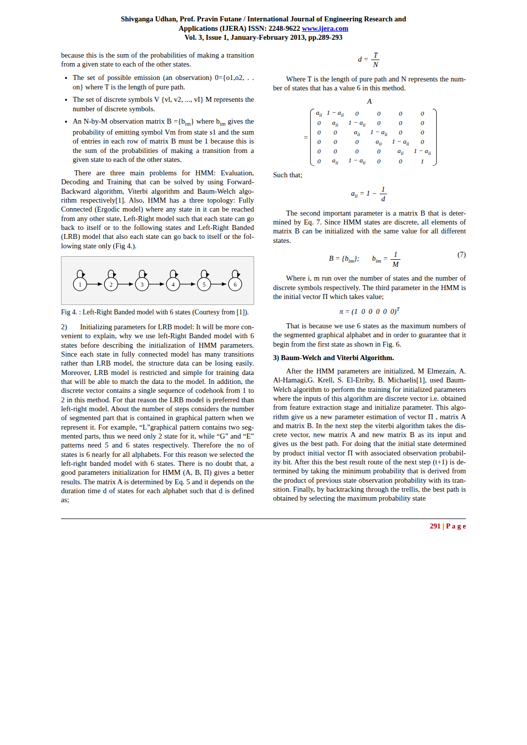Shivganga Udhan, Prof. Pravin Futane / International Journal of Engineering Research and Applications (IJERA) ISSN: 2248-9622 www.ijera.com Vol. 3, Issue 1, January-February 2013, pp.289-293
because this is the sum of the probabilities of making a transition from a given state to each of the other states.
The set of possible emission (an observation) 0={o1,o2, . . on} where T is the length of pure path.
The set of discrete symbols V {vl, v2, ..., vI} M represents the number of discrete symbols.
An N-by-M observation matrix B ={bim} where bim gives the probability of emitting symbol Vm from state s1 and the sum of entries in each row of matrix B must be 1 because this is the sum of the probabilities of making a transition from a given state to each of the other states.
There are three main problems for HMM: Evaluation, Decoding and Training that can be solved by using Forward- Backward algorithm, Viterbi algorithm and Baum-Welch algorithm respectively[1]. Also, HMM has a three topology: Fully Connected (Ergodic model) where any state in it can be reached from any other state, Left-Right model such that each state can go back to itself or to the following states and Left-Right Banded (LRB) model that also each state can go back to itself or the following state only (Fig 4.).
1 2 3 4 5 6
Fig 4. : Left-Right Banded model with 6 states (Courtesy from [1]).
2) Initializing parameters for LRB model: It will be more convenient to explain, why we use left-Right Banded model with 6 states before describing the initialization of HMM parameters. Since each state in fully connected model has many transitions rather than LRB model, the structure data can be losing easily. Moreover, LRB model is restricted and simple for training data that will be able to match the data to the model. In addition, the discrete vector contains a single sequence of codehook from 1 to 2 in this method. For that reason the LRB model is preferred than left-right model. About the number of steps considers the number of segmented part that is contained in graphical pattern when we represent it. For example, “L”graphical pattern contains two segmented parts, thus we need only 2 state for it, while “G” and “E” patterns need 5 and 6 states respectively. Therefore the no of states is 6 nearly for all alphabets. For this reason we selected the left-right banded model with 6 states. There is no doubt that, a good parameters initialization for HMM (A, B, Π) gives a better results. The matrix A is determined by Eq. 5 and it depends on the duration time d of states for each alphabet such that d is defined as;
d = TN
Where T is the length of pure path and N represents the number of states that has a value 6 in this method.
A
=
| a ii | 1 − a ii | 0 | 0 | 0 | 0 |
| 0 | a ii | 1 − a ii | 0 | 0 | 0 |
| 0 | 0 | a ii | 1 − a ii | 0 | 0 |
| 0 | 0 | 0 | a ii | 1 − a ii | 0 |
| 0 | 0 | 0 | 0 | a ii | 1 − a ii |
| 0 | a ii | 1 − a ii | 0 | 0 | 1 |
Such that;
aii = 1 − 1 d
The second important parameter is a matrix B that is determined by Eq. 7. Since HMM states are discrete, all elements of matrix B can be initialized with the same value for all different states.
B = {bim}; bim = 1 M (7)
Where i, m run over the number of states and the number of discrete symbols respectively. The third parameter in the HMM is the initial vector Π which takes value;
π = (1 0 0 0 0 0)T
That is because we use 6 states as the maximum numbers of the segmented graphical alphabet and in order to guarantee that it begin from the first state as shown in Fig. 6.
3) Baum-Welch and Viterbi Algorithm.
After the HMM parameters are initialized, M Elmezain, A. Al-Hamagi,G. Krell, S. El-Etriby, B. Michaelis[1], used Baum-Welch algorithm to perform the training for initialized parameters where the inputs of this algorithm are discrete vector i.e. obtained from feature extraction stage and initialize parameter. This algorithm give us a new parameter estimation of vector Π , matrix A and matrix B. In the next step the viterbi algorithm takes the discrete vector, new matrix A and new matrix B as its input and gives us the best path. For doing that the initial state determined by product initial vector Π with associated observation probability bit. After this the best result route of the next step (t+1) is determined by taking the minimum probability that is derived from the product of previous state observation probability with its transition. Finally, by backtracking through the trellis, the best path is obtained by selecting the maximum probability state
291 | P a g e